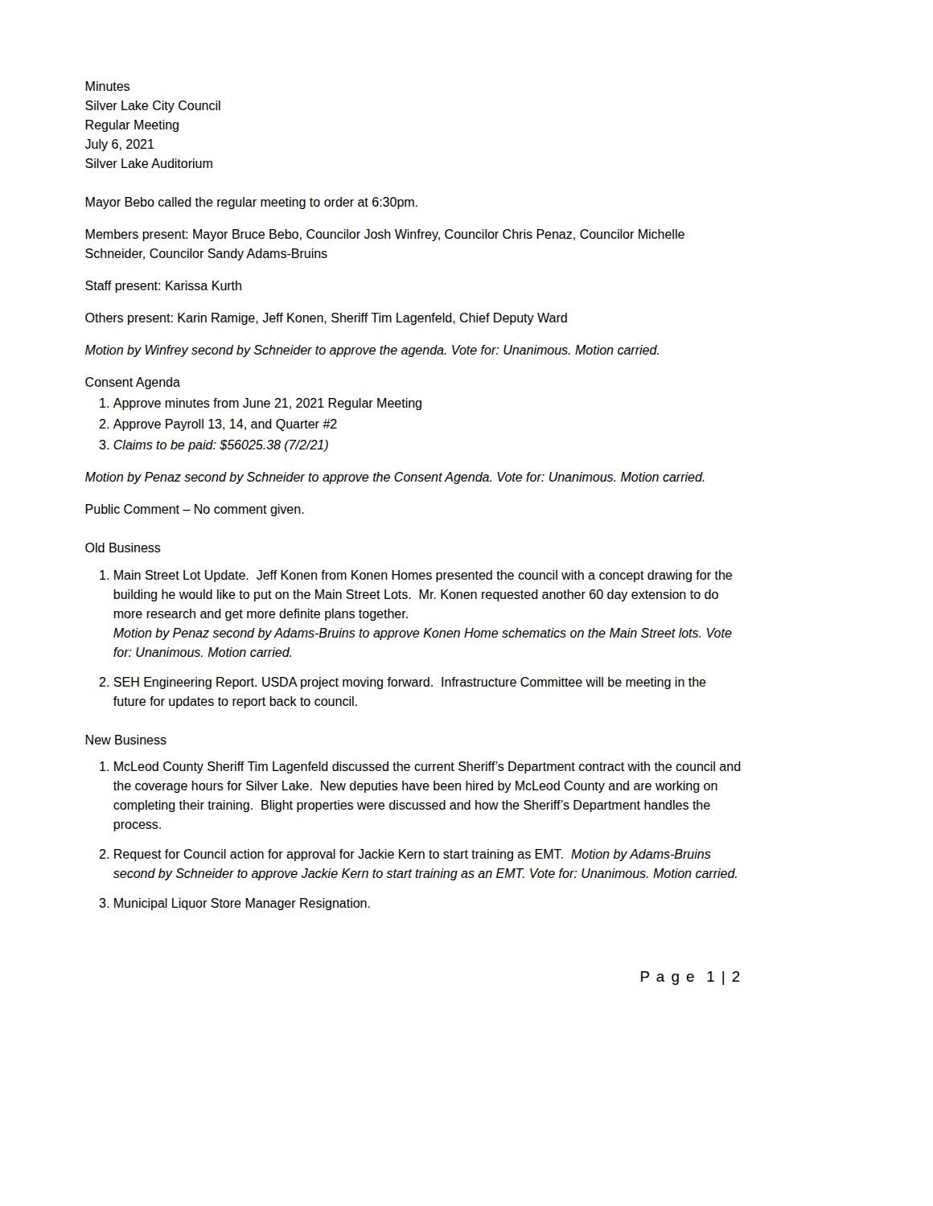Minutes
Silver Lake City Council
Regular Meeting
July 6, 2021
Silver Lake Auditorium
Mayor Bebo called the regular meeting to order at 6:30pm.
Members present: Mayor Bruce Bebo, Councilor Josh Winfrey, Councilor Chris Penaz, Councilor Michelle Schneider, Councilor Sandy Adams-Bruins
Staff present: Karissa Kurth
Others present: Karin Ramige, Jeff Konen, Sheriff Tim Lagenfeld, Chief Deputy Ward
Motion by Winfrey second by Schneider to approve the agenda. Vote for: Unanimous. Motion carried.
Consent Agenda
Approve minutes from June 21, 2021 Regular Meeting
Approve Payroll 13, 14, and Quarter #2
Claims to be paid: $56025.38 (7/2/21)
Motion by Penaz second by Schneider to approve the Consent Agenda. Vote for: Unanimous. Motion carried.
Public Comment – No comment given.
Old Business
Main Street Lot Update. Jeff Konen from Konen Homes presented the council with a concept drawing for the building he would like to put on the Main Street Lots. Mr. Konen requested another 60 day extension to do more research and get more definite plans together.
Motion by Penaz second by Adams-Bruins to approve Konen Home schematics on the Main Street lots. Vote for: Unanimous. Motion carried.
SEH Engineering Report. USDA project moving forward. Infrastructure Committee will be meeting in the future for updates to report back to council.
New Business
McLeod County Sheriff Tim Lagenfeld discussed the current Sheriff’s Department contract with the council and the coverage hours for Silver Lake. New deputies have been hired by McLeod County and are working on completing their training. Blight properties were discussed and how the Sheriff’s Department handles the process.
Request for Council action for approval for Jackie Kern to start training as EMT. Motion by Adams-Bruins second by Schneider to approve Jackie Kern to start training as an EMT. Vote for: Unanimous. Motion carried.
Municipal Liquor Store Manager Resignation.
P a g e 1 | 2